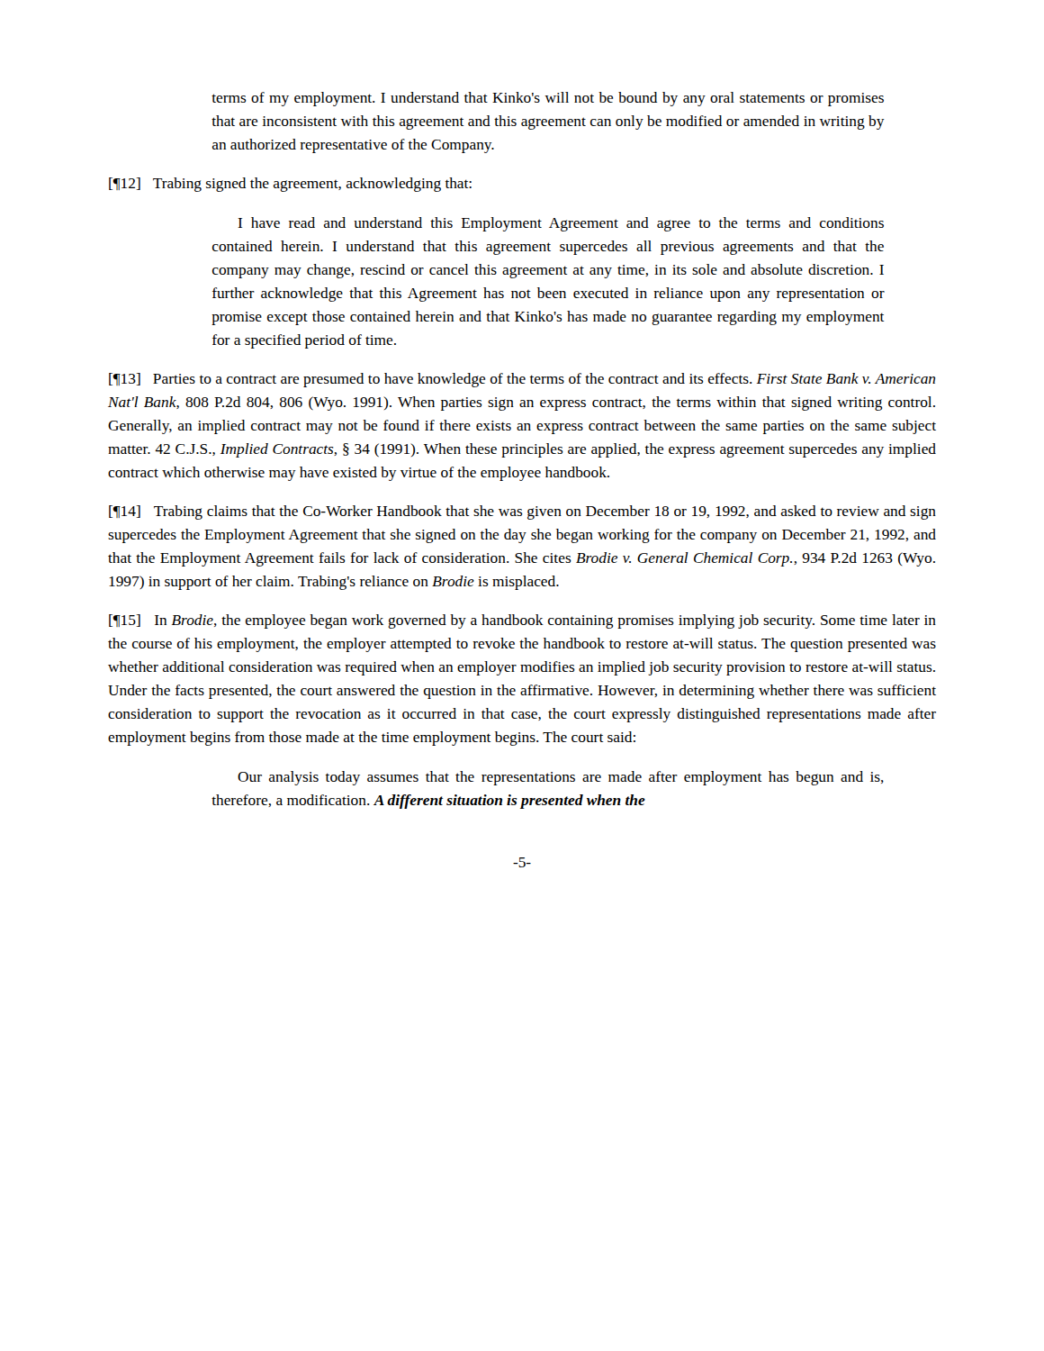terms of my employment. I understand that Kinko's will not be bound by any oral statements or promises that are inconsistent with this agreement and this agreement can only be modified or amended in writing by an authorized representative of the Company.
[¶12] Trabing signed the agreement, acknowledging that:
I have read and understand this Employment Agreement and agree to the terms and conditions contained herein. I understand that this agreement supercedes all previous agreements and that the company may change, rescind or cancel this agreement at any time, in its sole and absolute discretion. I further acknowledge that this Agreement has not been executed in reliance upon any representation or promise except those contained herein and that Kinko's has made no guarantee regarding my employment for a specified period of time.
[¶13] Parties to a contract are presumed to have knowledge of the terms of the contract and its effects. First State Bank v. American Nat'l Bank, 808 P.2d 804, 806 (Wyo. 1991). When parties sign an express contract, the terms within that signed writing control. Generally, an implied contract may not be found if there exists an express contract between the same parties on the same subject matter. 42 C.J.S., Implied Contracts, § 34 (1991). When these principles are applied, the express agreement supercedes any implied contract which otherwise may have existed by virtue of the employee handbook.
[¶14] Trabing claims that the Co-Worker Handbook that she was given on December 18 or 19, 1992, and asked to review and sign supercedes the Employment Agreement that she signed on the day she began working for the company on December 21, 1992, and that the Employment Agreement fails for lack of consideration. She cites Brodie v. General Chemical Corp., 934 P.2d 1263 (Wyo. 1997) in support of her claim. Trabing's reliance on Brodie is misplaced.
[¶15] In Brodie, the employee began work governed by a handbook containing promises implying job security. Some time later in the course of his employment, the employer attempted to revoke the handbook to restore at-will status. The question presented was whether additional consideration was required when an employer modifies an implied job security provision to restore at-will status. Under the facts presented, the court answered the question in the affirmative. However, in determining whether there was sufficient consideration to support the revocation as it occurred in that case, the court expressly distinguished representations made after employment begins from those made at the time employment begins. The court said:
Our analysis today assumes that the representations are made after employment has begun and is, therefore, a modification. A different situation is presented when the
-5-